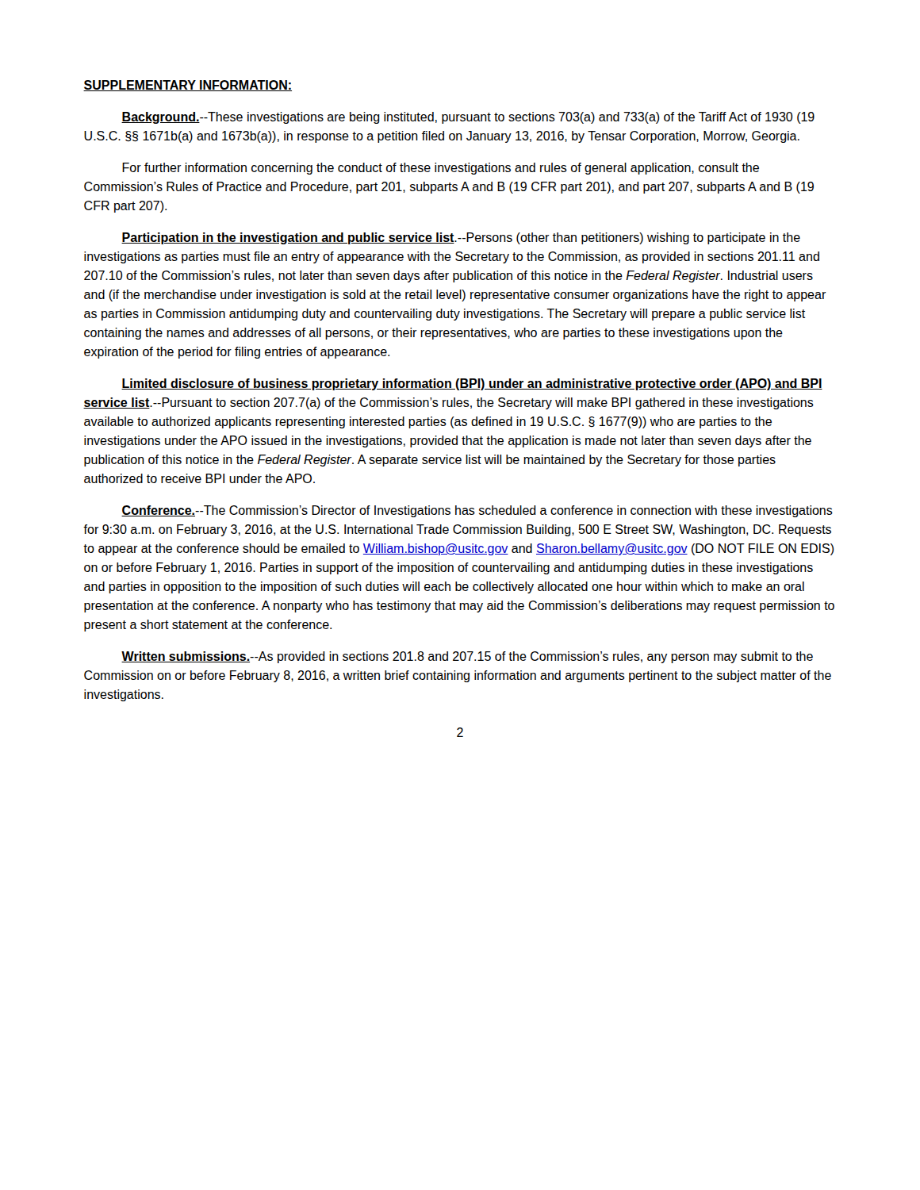SUPPLEMENTARY INFORMATION:
Background.--These investigations are being instituted, pursuant to sections 703(a) and 733(a) of the Tariff Act of 1930 (19 U.S.C. §§ 1671b(a) and 1673b(a)), in response to a petition filed on January 13, 2016, by Tensar Corporation, Morrow, Georgia.
For further information concerning the conduct of these investigations and rules of general application, consult the Commission’s Rules of Practice and Procedure, part 201, subparts A and B (19 CFR part 201), and part 207, subparts A and B (19 CFR part 207).
Participation in the investigation and public service list.--Persons (other than petitioners) wishing to participate in the investigations as parties must file an entry of appearance with the Secretary to the Commission, as provided in sections 201.11 and 207.10 of the Commission’s rules, not later than seven days after publication of this notice in the Federal Register. Industrial users and (if the merchandise under investigation is sold at the retail level) representative consumer organizations have the right to appear as parties in Commission antidumping duty and countervailing duty investigations. The Secretary will prepare a public service list containing the names and addresses of all persons, or their representatives, who are parties to these investigations upon the expiration of the period for filing entries of appearance.
Limited disclosure of business proprietary information (BPI) under an administrative protective order (APO) and BPI service list.--Pursuant to section 207.7(a) of the Commission’s rules, the Secretary will make BPI gathered in these investigations available to authorized applicants representing interested parties (as defined in 19 U.S.C. § 1677(9)) who are parties to the investigations under the APO issued in the investigations, provided that the application is made not later than seven days after the publication of this notice in the Federal Register. A separate service list will be maintained by the Secretary for those parties authorized to receive BPI under the APO.
Conference.--The Commission’s Director of Investigations has scheduled a conference in connection with these investigations for 9:30 a.m. on February 3, 2016, at the U.S. International Trade Commission Building, 500 E Street SW, Washington, DC. Requests to appear at the conference should be emailed to William.bishop@usitc.gov and Sharon.bellamy@usitc.gov (DO NOT FILE ON EDIS) on or before February 1, 2016. Parties in support of the imposition of countervailing and antidumping duties in these investigations and parties in opposition to the imposition of such duties will each be collectively allocated one hour within which to make an oral presentation at the conference. A nonparty who has testimony that may aid the Commission’s deliberations may request permission to present a short statement at the conference.
Written submissions.--As provided in sections 201.8 and 207.15 of the Commission’s rules, any person may submit to the Commission on or before February 8, 2016, a written brief containing information and arguments pertinent to the subject matter of the investigations.
2